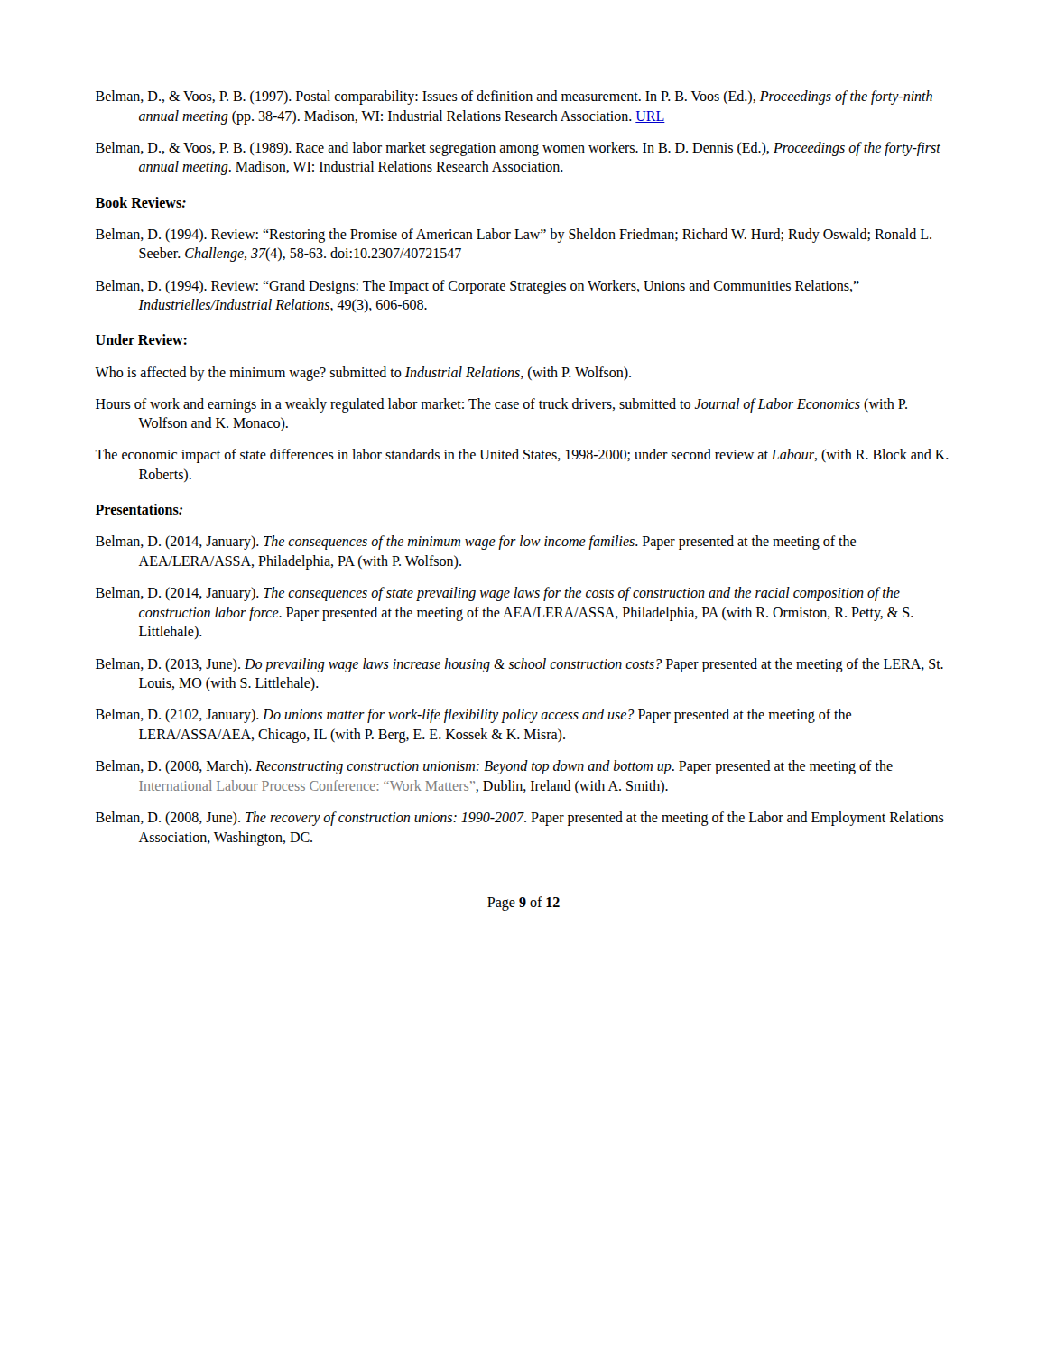Belman, D., & Voos, P. B. (1997). Postal comparability: Issues of definition and measurement. In P. B. Voos (Ed.), Proceedings of the forty-ninth annual meeting (pp. 38-47). Madison, WI: Industrial Relations Research Association. URL
Belman, D., & Voos, P. B. (1989). Race and labor market segregation among women workers. In B. D. Dennis (Ed.), Proceedings of the forty-first annual meeting. Madison, WI: Industrial Relations Research Association.
Book Reviews:
Belman, D. (1994). Review: “Restoring the Promise of American Labor Law” by Sheldon Friedman; Richard W. Hurd; Rudy Oswald; Ronald L. Seeber. Challenge, 37(4), 58-63. doi:10.2307/40721547
Belman, D. (1994). Review: “Grand Designs: The Impact of Corporate Strategies on Workers, Unions and Communities Relations,” Industrielles/Industrial Relations, 49(3), 606-608.
Under Review:
Who is affected by the minimum wage? submitted to Industrial Relations, (with P. Wolfson).
Hours of work and earnings in a weakly regulated labor market: The case of truck drivers, submitted to Journal of Labor Economics (with P. Wolfson and K. Monaco).
The economic impact of state differences in labor standards in the United States, 1998-2000; under second review at Labour, (with R. Block and K. Roberts).
Presentations:
Belman, D. (2014, January). The consequences of the minimum wage for low income families. Paper presented at the meeting of the AEA/LERA/ASSA, Philadelphia, PA (with P. Wolfson).
Belman, D. (2014, January). The consequences of state prevailing wage laws for the costs of construction and the racial composition of the construction labor force. Paper presented at the meeting of the AEA/LERA/ASSA, Philadelphia, PA (with R. Ormiston, R. Petty, & S. Littlehale).
Belman, D. (2013, June). Do prevailing wage laws increase housing & school construction costs? Paper presented at the meeting of the LERA, St. Louis, MO (with S. Littlehale).
Belman, D. (2102, January). Do unions matter for work-life flexibility policy access and use? Paper presented at the meeting of the LERA/ASSA/AEA, Chicago, IL (with P. Berg, E. E. Kossek & K. Misra).
Belman, D. (2008, March). Reconstructing construction unionism: Beyond top down and bottom up. Paper presented at the meeting of the International Labour Process Conference: “Work Matters”, Dublin, Ireland (with A. Smith).
Belman, D. (2008, June). The recovery of construction unions: 1990-2007. Paper presented at the meeting of the Labor and Employment Relations Association, Washington, DC.
Page 9 of 12